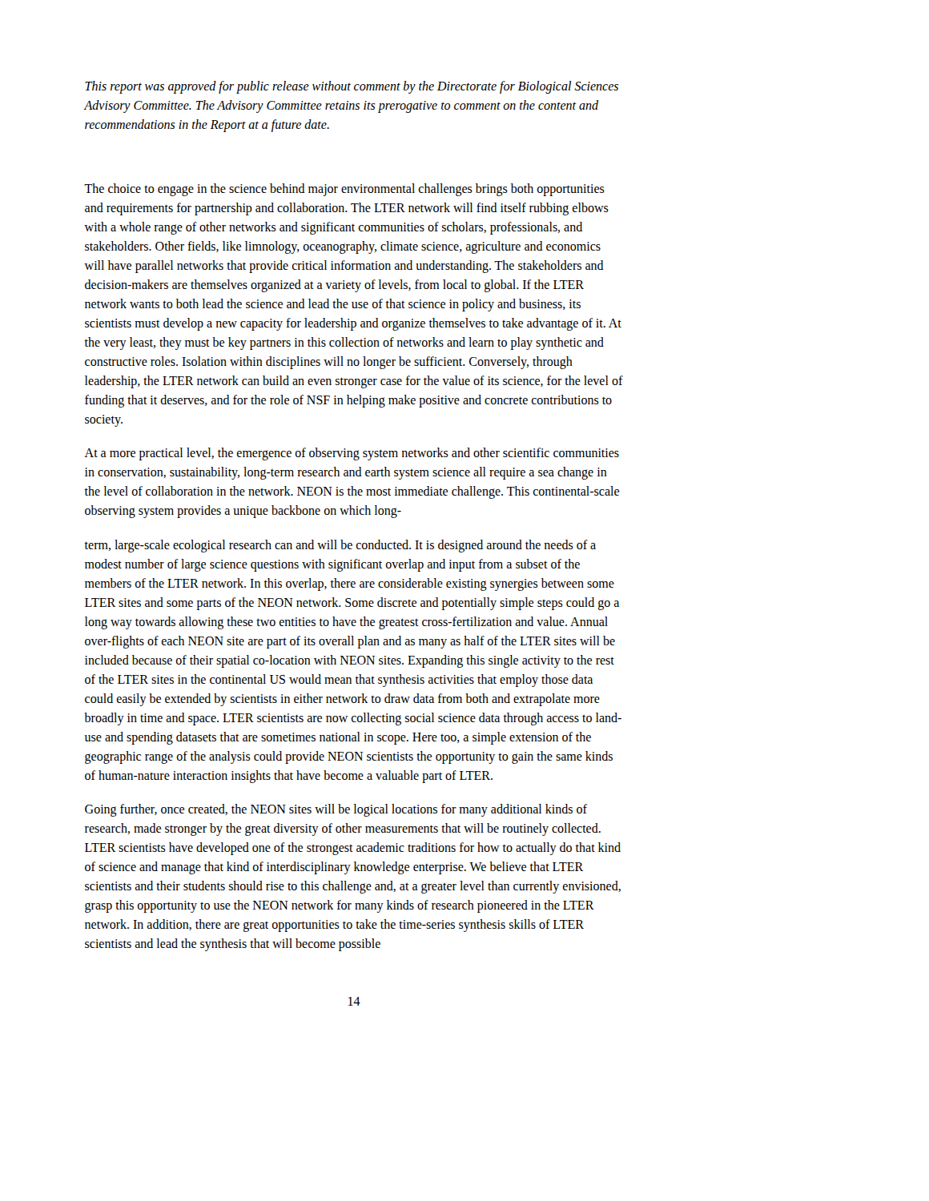This report was approved for public release without comment by the Directorate for Biological Sciences Advisory Committee. The Advisory Committee retains its prerogative to comment on the content and recommendations in the Report at a future date.
The choice to engage in the science behind major environmental challenges brings both opportunities and requirements for partnership and collaboration. The LTER network will find itself rubbing elbows with a whole range of other networks and significant communities of scholars, professionals, and stakeholders. Other fields, like limnology, oceanography, climate science, agriculture and economics will have parallel networks that provide critical information and understanding. The stakeholders and decision-makers are themselves organized at a variety of levels, from local to global. If the LTER network wants to both lead the science and lead the use of that science in policy and business, its scientists must develop a new capacity for leadership and organize themselves to take advantage of it. At the very least, they must be key partners in this collection of networks and learn to play synthetic and constructive roles. Isolation within disciplines will no longer be sufficient. Conversely, through leadership, the LTER network can build an even stronger case for the value of its science, for the level of funding that it deserves, and for the role of NSF in helping make positive and concrete contributions to society.
At a more practical level, the emergence of observing system networks and other scientific communities in conservation, sustainability, long-term research and earth system science all require a sea change in the level of collaboration in the network. NEON is the most immediate challenge. This continental-scale observing system provides a unique backbone on which long-
term, large-scale ecological research can and will be conducted. It is designed around the needs of a modest number of large science questions with significant overlap and input from a subset of the members of the LTER network. In this overlap, there are considerable existing synergies between some LTER sites and some parts of the NEON network. Some discrete and potentially simple steps could go a long way towards allowing these two entities to have the greatest cross-fertilization and value. Annual over-flights of each NEON site are part of its overall plan and as many as half of the LTER sites will be included because of their spatial co-location with NEON sites. Expanding this single activity to the rest of the LTER sites in the continental US would mean that synthesis activities that employ those data could easily be extended by scientists in either network to draw data from both and extrapolate more broadly in time and space. LTER scientists are now collecting social science data through access to land-use and spending datasets that are sometimes national in scope. Here too, a simple extension of the geographic range of the analysis could provide NEON scientists the opportunity to gain the same kinds of human-nature interaction insights that have become a valuable part of LTER.
Going further, once created, the NEON sites will be logical locations for many additional kinds of research, made stronger by the great diversity of other measurements that will be routinely collected. LTER scientists have developed one of the strongest academic traditions for how to actually do that kind of science and manage that kind of interdisciplinary knowledge enterprise. We believe that LTER scientists and their students should rise to this challenge and, at a greater level than currently envisioned, grasp this opportunity to use the NEON network for many kinds of research pioneered in the LTER network. In addition, there are great opportunities to take the time-series synthesis skills of LTER scientists and lead the synthesis that will become possible
14